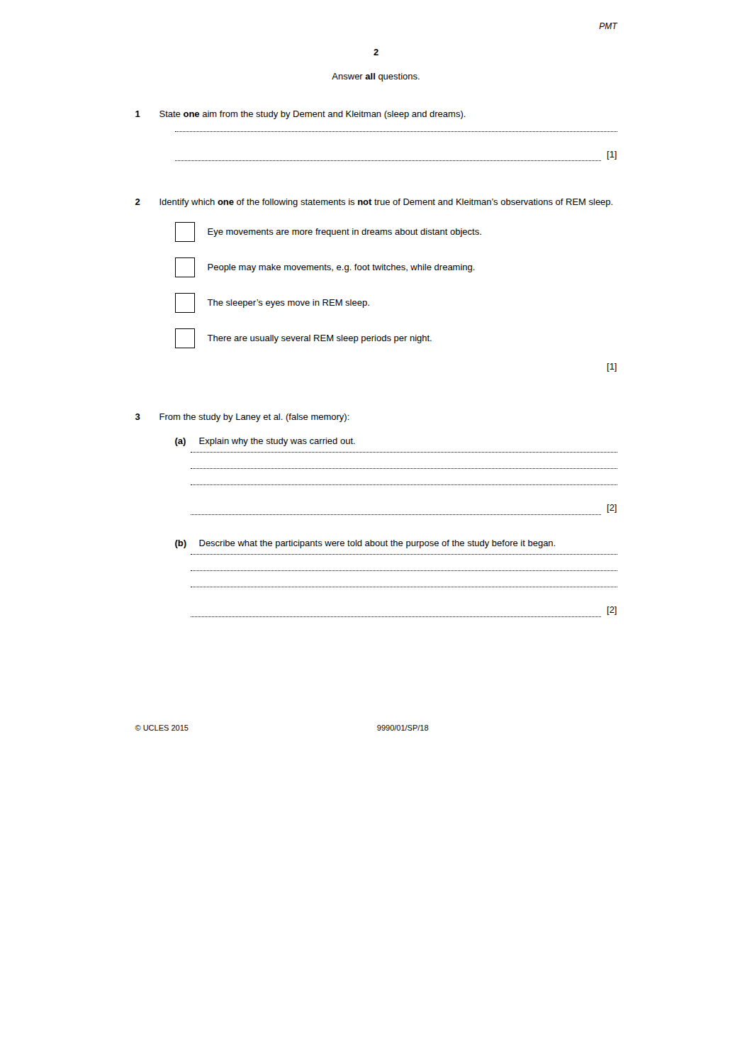PMT
2
Answer all questions.
1
State one aim from the study by Dement and Kleitman (sleep and dreams).
[1]
2
Identify which one of the following statements is not true of Dement and Kleitman’s observations of REM sleep.
Eye movements are more frequent in dreams about distant objects.
People may make movements, e.g. foot twitches, while dreaming.
The sleeper’s eyes move in REM sleep.
There are usually several REM sleep periods per night.
[1]
3
From the study by Laney et al. (false memory):
(a)
Explain why the study was carried out.
[2]
(b)
Describe what the participants were told about the purpose of the study before it began.
[2]
© UCLES 2015
9990/01/SP/18